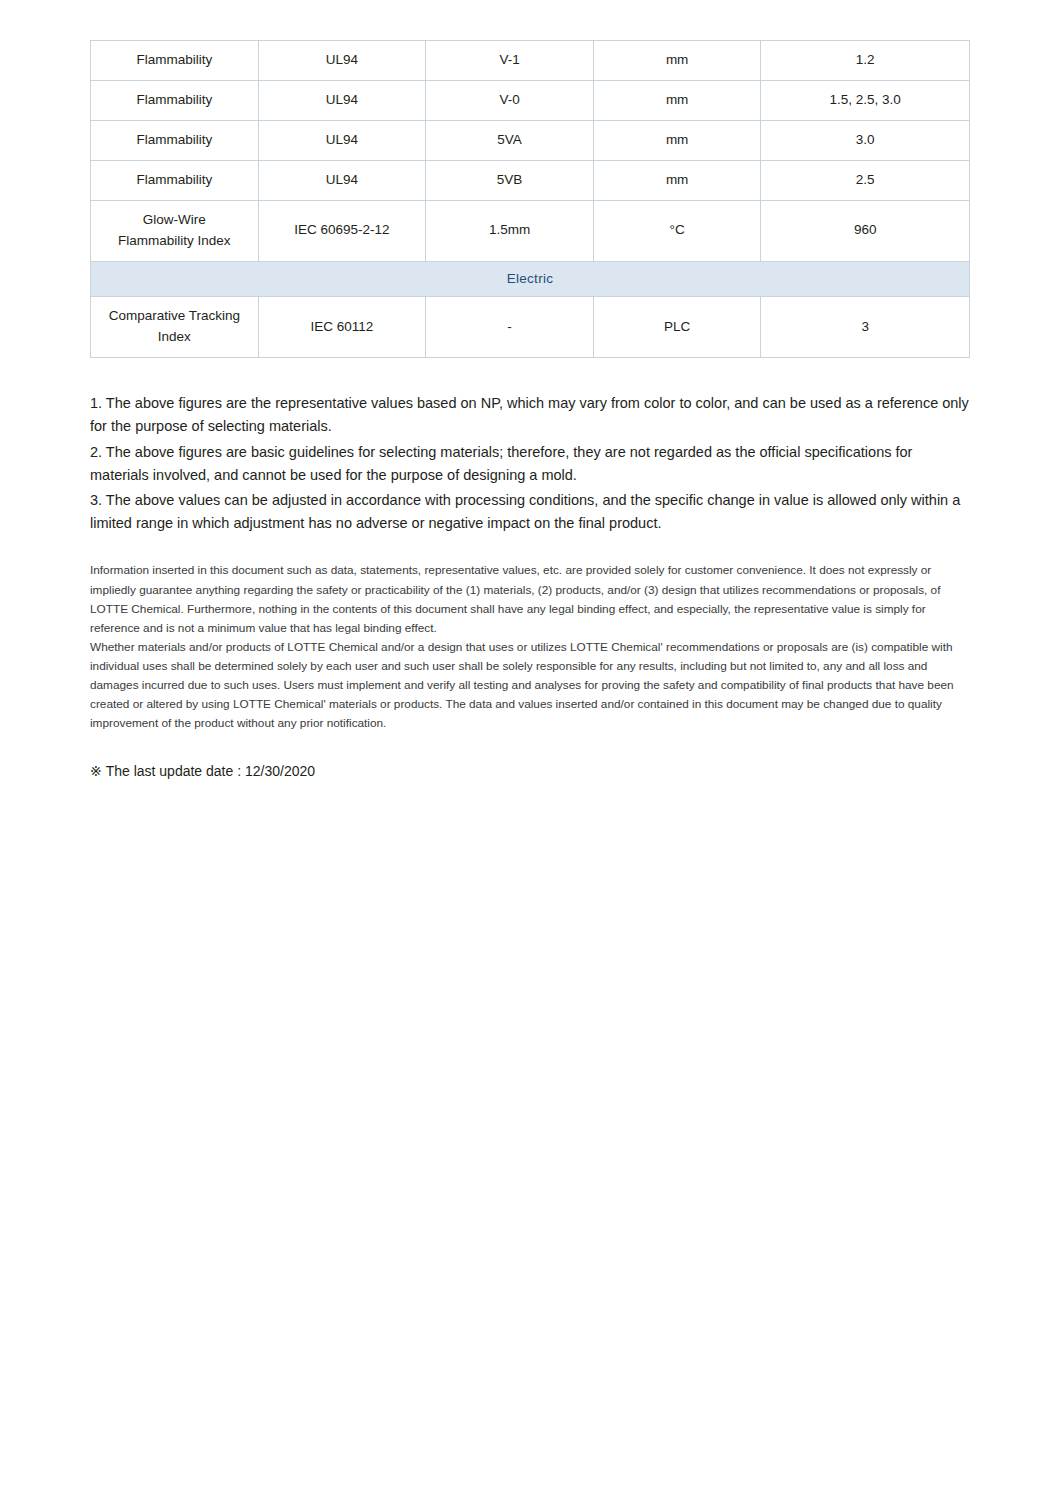| Flammability | UL94 | V-1 | mm | 1.2 |
| Flammability | UL94 | V-0 | mm | 1.5, 2.5, 3.0 |
| Flammability | UL94 | 5VA | mm | 3.0 |
| Flammability | UL94 | 5VB | mm | 2.5 |
| Glow-Wire Flammability Index | IEC 60695-2-12 | 1.5mm | °C | 960 |
| Electric |
| Comparative Tracking Index | IEC 60112 | - | PLC | 3 |
1. The above figures are the representative values based on NP, which may vary from color to color, and can be used as a reference only for the purpose of selecting materials.
2. The above figures are basic guidelines for selecting materials; therefore, they are not regarded as the official specifications for materials involved, and cannot be used for the purpose of designing a mold.
3. The above values can be adjusted in accordance with processing conditions, and the specific change in value is allowed only within a limited range in which adjustment has no adverse or negative impact on the final product.
Information inserted in this document such as data, statements, representative values, etc. are provided solely for customer convenience. It does not expressly or impliedly guarantee anything regarding the safety or practicability of the (1) materials, (2) products, and/or (3) design that utilizes recommendations or proposals, of LOTTE Chemical. Furthermore, nothing in the contents of this document shall have any legal binding effect, and especially, the representative value is simply for reference and is not a minimum value that has legal binding effect.
Whether materials and/or products of LOTTE Chemical and/or a design that uses or utilizes LOTTE Chemical' recommendations or proposals are (is) compatible with individual uses shall be determined solely by each user and such user shall be solely responsible for any results, including but not limited to, any and all loss and damages incurred due to such uses. Users must implement and verify all testing and analyses for proving the safety and compatibility of final products that have been created or altered by using LOTTE Chemical' materials or products. The data and values inserted and/or contained in this document may be changed due to quality improvement of the product without any prior notification.
※ The last update date : 12/30/2020